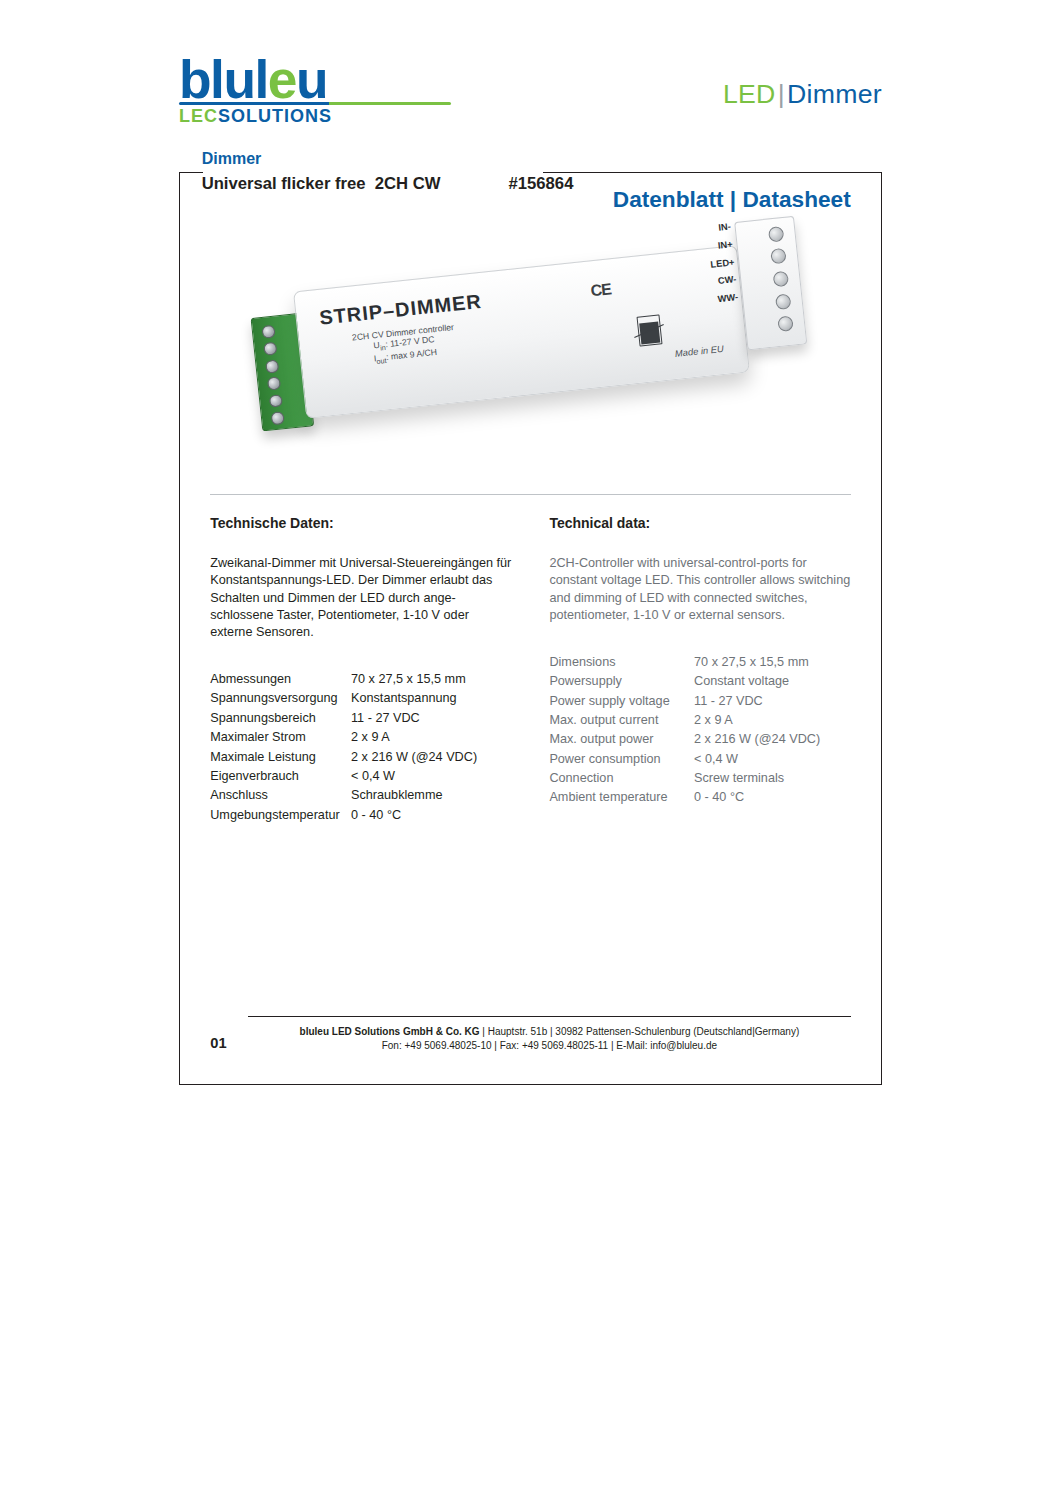blu leu
LEC SOLUTIONS
LED|Dimmer
Dimmer
Universal flicker free 2CH CW #156864
Datenblatt | Datasheet
ABCDEVEXT GND
STRIP–DIMMER
2CH CV Dimmer controller
Uin: 11-27 V DC
Iout: max 9 A/CH
CE
Made in EU
IN-IN+LED+CW-WW-
Technische Daten:
Zweikanal-Dimmer mit Universal-Steuereingängen für Konstantspannungs-LED. Der Dimmer erlaubt das Schalten und Dimmen der LED durch ange- schlossene Taster, Potentiometer, 1-10 V oder externe Sensoren.
| Abmessungen | 70 x 27,5 x 15,5 mm |
| Spannungsversorgung | Konstantspannung |
| Spannungsbereich | 11 - 27 VDC |
| Maximaler Strom | 2 x 9 A |
| Maximale Leistung | 2 x 216 W (@24 VDC) |
| Eigenverbrauch | < 0,4 W |
| Anschluss | Schraubklemme |
| Umgebungstemperatur | 0 - 40 °C |
Technical data:
2CH-Controller with universal-control-ports for constant voltage LED. This controller allows switching and dimming of LED with connected switches, potentiometer, 1-10 V or external sensors.
| Dimensions | 70 x 27,5 x 15,5 mm |
| Powersupply | Constant voltage |
| Power supply voltage | 11 - 27 VDC |
| Max. output current | 2 x 9 A |
| Max. output power | 2 x 216 W (@24 VDC) |
| Power consumption | < 0,4 W |
| Connection | Screw terminals |
| Ambient temperature | 0 - 40 °C |
01
bluleu LED Solutions GmbH & Co. KG | Hauptstr. 51b | 30982 Pattensen-Schulenburg (Deutschland|Germany)
Fon: +49 5069.48025-10 | Fax: +49 5069.48025-11 | E-Mail: info@bluleu.de